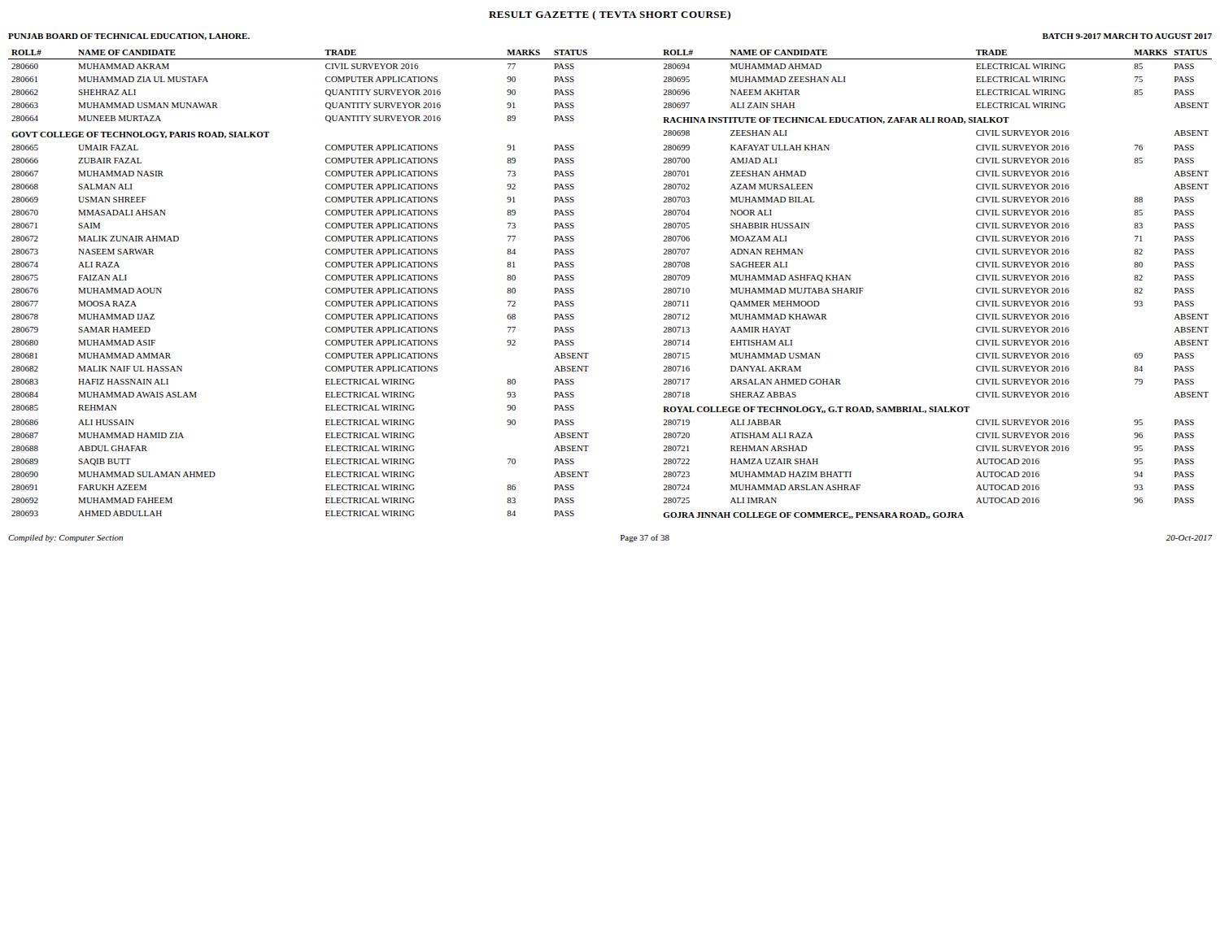RESULT GAZETTE ( TEVTA SHORT COURSE)
PUNJAB BOARD OF TECHNICAL EDUCATION, LAHORE.
BATCH 9-2017 MARCH TO AUGUST 2017
| ROLL# | NAME OF CANDIDATE | TRADE | MARKS | STATUS | | ROLL# | NAME OF CANDIDATE | TRADE | MARKS | STATUS |
| --- | --- | --- | --- | --- | --- | --- | --- | --- | --- | --- |
| 280660 | MUHAMMAD AKRAM | CIVIL SURVEYOR 2016 | 77 | PASS | | 280694 | MUHAMMAD AHMAD | ELECTRICAL WIRING | 85 | PASS |
| 280661 | MUHAMMAD ZIA UL MUSTAFA | COMPUTER APPLICATIONS | 90 | PASS | | 280695 | MUHAMMAD ZEESHAN ALI | ELECTRICAL WIRING | 75 | PASS |
| 280662 | SHEHRAZ ALI | QUANTITY SURVEYOR 2016 | 90 | PASS | | 280696 | NAEEM AKHTAR | ELECTRICAL WIRING | 85 | PASS |
| 280663 | MUHAMMAD USMAN MUNAWAR | QUANTITY SURVEYOR 2016 | 91 | PASS | | 280697 | ALI ZAIN SHAH | ELECTRICAL WIRING | | ABSENT |
| 280664 | MUNEEB MURTAZA | QUANTITY SURVEYOR 2016 | 89 | PASS | | RACHINA INSTITUTE OF TECHNICAL EDUCATION, ZAFAR ALI ROAD, SIALKOT |
| GOVT COLLEGE OF TECHNOLOGY, PARIS ROAD, SIALKOT | | 280698 | ZEESHAN ALI | CIVIL SURVEYOR 2016 | | ABSENT |
| 280665 | UMAIR FAZAL | COMPUTER APPLICATIONS | 91 | PASS | | 280699 | KAFAYAT ULLAH KHAN | CIVIL SURVEYOR 2016 | 76 | PASS |
| 280666 | ZUBAIR FAZAL | COMPUTER APPLICATIONS | 89 | PASS | | 280700 | AMJAD ALI | CIVIL SURVEYOR 2016 | 85 | PASS |
| 280667 | MUHAMMAD NASIR | COMPUTER APPLICATIONS | 73 | PASS | | 280701 | ZEESHAN AHMAD | CIVIL SURVEYOR 2016 | | ABSENT |
| 280668 | SALMAN ALI | COMPUTER APPLICATIONS | 92 | PASS | | 280702 | AZAM MURSALEEN | CIVIL SURVEYOR 2016 | | ABSENT |
| 280669 | USMAN SHREEF | COMPUTER APPLICATIONS | 91 | PASS | | 280703 | MUHAMMAD BILAL | CIVIL SURVEYOR 2016 | 88 | PASS |
| 280670 | MMASADALI AHSAN | COMPUTER APPLICATIONS | 89 | PASS | | 280704 | NOOR ALI | CIVIL SURVEYOR 2016 | 85 | PASS |
| 280671 | SAIM | COMPUTER APPLICATIONS | 73 | PASS | | 280705 | SHABBIR HUSSAIN | CIVIL SURVEYOR 2016 | 83 | PASS |
| 280672 | MALIK ZUNAIR AHMAD | COMPUTER APPLICATIONS | 77 | PASS | | 280706 | MOAZAM ALI | CIVIL SURVEYOR 2016 | 71 | PASS |
| 280673 | NASEEM SARWAR | COMPUTER APPLICATIONS | 84 | PASS | | 280707 | ADNAN REHMAN | CIVIL SURVEYOR 2016 | 82 | PASS |
| 280674 | ALI RAZA | COMPUTER APPLICATIONS | 81 | PASS | | 280708 | SAGHEER ALI | CIVIL SURVEYOR 2016 | 80 | PASS |
| 280675 | FAIZAN ALI | COMPUTER APPLICATIONS | 80 | PASS | | 280709 | MUHAMMAD ASHFAQ KHAN | CIVIL SURVEYOR 2016 | 82 | PASS |
| 280676 | MUHAMMAD AOUN | COMPUTER APPLICATIONS | 80 | PASS | | 280710 | MUHAMMAD MUJTABA SHARIF | CIVIL SURVEYOR 2016 | 82 | PASS |
| 280677 | MOOSA RAZA | COMPUTER APPLICATIONS | 72 | PASS | | 280711 | QAMMER MEHMOOD | CIVIL SURVEYOR 2016 | 93 | PASS |
| 280678 | MUHAMMAD IJAZ | COMPUTER APPLICATIONS | 68 | PASS | | 280712 | MUHAMMAD KHAWAR | CIVIL SURVEYOR 2016 | | ABSENT |
| 280679 | SAMAR HAMEED | COMPUTER APPLICATIONS | 77 | PASS | | 280713 | AAMIR HAYAT | CIVIL SURVEYOR 2016 | | ABSENT |
| 280680 | MUHAMMAD ASIF | COMPUTER APPLICATIONS | 92 | PASS | | 280714 | EHTISHAM ALI | CIVIL SURVEYOR 2016 | | ABSENT |
| 280681 | MUHAMMAD AMMAR | COMPUTER APPLICATIONS | | ABSENT | | 280715 | MUHAMMAD USMAN | CIVIL SURVEYOR 2016 | 69 | PASS |
| 280682 | MALIK NAIF UL HASSAN | COMPUTER APPLICATIONS | | ABSENT | | 280716 | DANYAL AKRAM | CIVIL SURVEYOR 2016 | 84 | PASS |
| 280683 | HAFIZ HASSNAIN ALI | ELECTRICAL WIRING | 80 | PASS | | 280717 | ARSALAN AHMED GOHAR | CIVIL SURVEYOR 2016 | 79 | PASS |
| 280684 | MUHAMMAD AWAIS ASLAM | ELECTRICAL WIRING | 93 | PASS | | 280718 | SHERAZ ABBAS | CIVIL SURVEYOR 2016 | | ABSENT |
| 280685 | REHMAN | ELECTRICAL WIRING | 90 | PASS | | ROYAL COLLEGE OF TECHNOLOGY,, G.T ROAD, SAMBRIAL, SIALKOT |
| 280686 | ALI HUSSAIN | ELECTRICAL WIRING | 90 | PASS | | 280719 | ALI JABBAR | CIVIL SURVEYOR 2016 | 95 | PASS |
| 280687 | MUHAMMAD HAMID ZIA | ELECTRICAL WIRING | | ABSENT | | 280720 | ATISHAM ALI RAZA | CIVIL SURVEYOR 2016 | 96 | PASS |
| 280688 | ABDUL GHAFAR | ELECTRICAL WIRING | | ABSENT | | 280721 | REHMAN ARSHAD | CIVIL SURVEYOR 2016 | 95 | PASS |
| 280689 | SAQIB BUTT | ELECTRICAL WIRING | 70 | PASS | | 280722 | HAMZA UZAIR SHAH | AUTOCAD 2016 | 95 | PASS |
| 280690 | MUHAMMAD SULAMAN AHMED | ELECTRICAL WIRING | | ABSENT | | 280723 | MUHAMMAD HAZIM BHATTI | AUTOCAD 2016 | 94 | PASS |
| 280691 | FARUKH AZEEM | ELECTRICAL WIRING | 86 | PASS | | 280724 | MUHAMMAD ARSLAN ASHRAF | AUTOCAD 2016 | 93 | PASS |
| 280692 | MUHAMMAD FAHEEM | ELECTRICAL WIRING | 83 | PASS | | 280725 | ALI IMRAN | AUTOCAD 2016 | 96 | PASS |
| 280693 | AHMED ABDULLAH | ELECTRICAL WIRING | 84 | PASS | | GOJRA JINNAH COLLEGE OF COMMERCE,, PENSARA ROAD,, GOJRA |
Compiled by: Computer Section
Page 37 of 38
20-Oct-2017